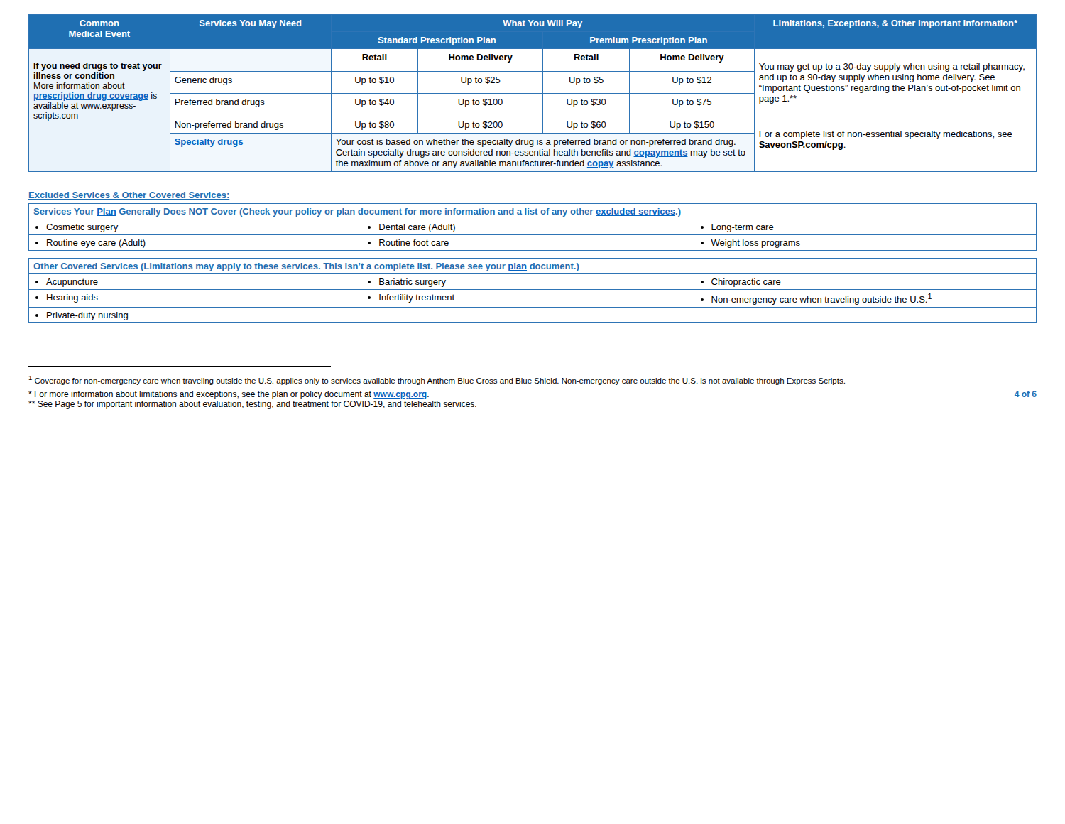| Common Medical Event | Services You May Need | What You Will Pay | Limitations, Exceptions, & Other Important Information* |
| --- | --- | --- | --- |
| Standard Prescription Plan | Premium Prescription Plan |
| If you need drugs to treat your illness or condition More information about prescription drug coverage is available at www.express-scripts.com | | Retail | Home Delivery | Retail | Home Delivery | You may get up to a 30-day supply when using a retail pharmacy, and up to a 90-day supply when using home delivery. See “Important Questions” regarding the Plan’s out-of-pocket limit on page 1.** |
| Generic drugs | Up to $10 | Up to $25 | Up to $5 | Up to $12 |
| Preferred brand drugs | Up to $40 | Up to $100 | Up to $30 | Up to $75 |
| Non-preferred brand drugs | Up to $80 | Up to $200 | Up to $60 | Up to $150 | For a complete list of non-essential specialty medications, see SaveonSP.com/cpg . |
| Specialty drugs | Your cost is based on whether the specialty drug is a preferred brand or non-preferred brand drug. Certain specialty drugs are considered non-essential health benefits and copayments may be set to the maximum of above or any available manufacturer-funded copay assistance. |
Excluded Services & Other Covered Services:
| Services Your Plan Generally Does NOT Cover (Check your policy or plan document for more information and a list of any other excluded services .) |
| Cosmetic surgery | Dental care (Adult) | Long-term care |
| Routine eye care (Adult) | Routine foot care | Weight loss programs |
| Other Covered Services (Limitations may apply to these services. This isn’t a complete list. Please see your plan document.) |
| Acupuncture | Bariatric surgery | Chiropractic care |
| Hearing aids | Infertility treatment | Non-emergency care when traveling outside the U.S. 1 |
| Private-duty nursing | | |
1 Coverage for non-emergency care when traveling outside the U.S. applies only to services available through Anthem Blue Cross and Blue Shield. Non-emergency care outside the U.S. is not available through Express Scripts.
4 of 6 * For more information about limitations and exceptions, see the plan or policy document at www.cpg.org.
** See Page 5 for important information about evaluation, testing, and treatment for COVID-19, and telehealth services.